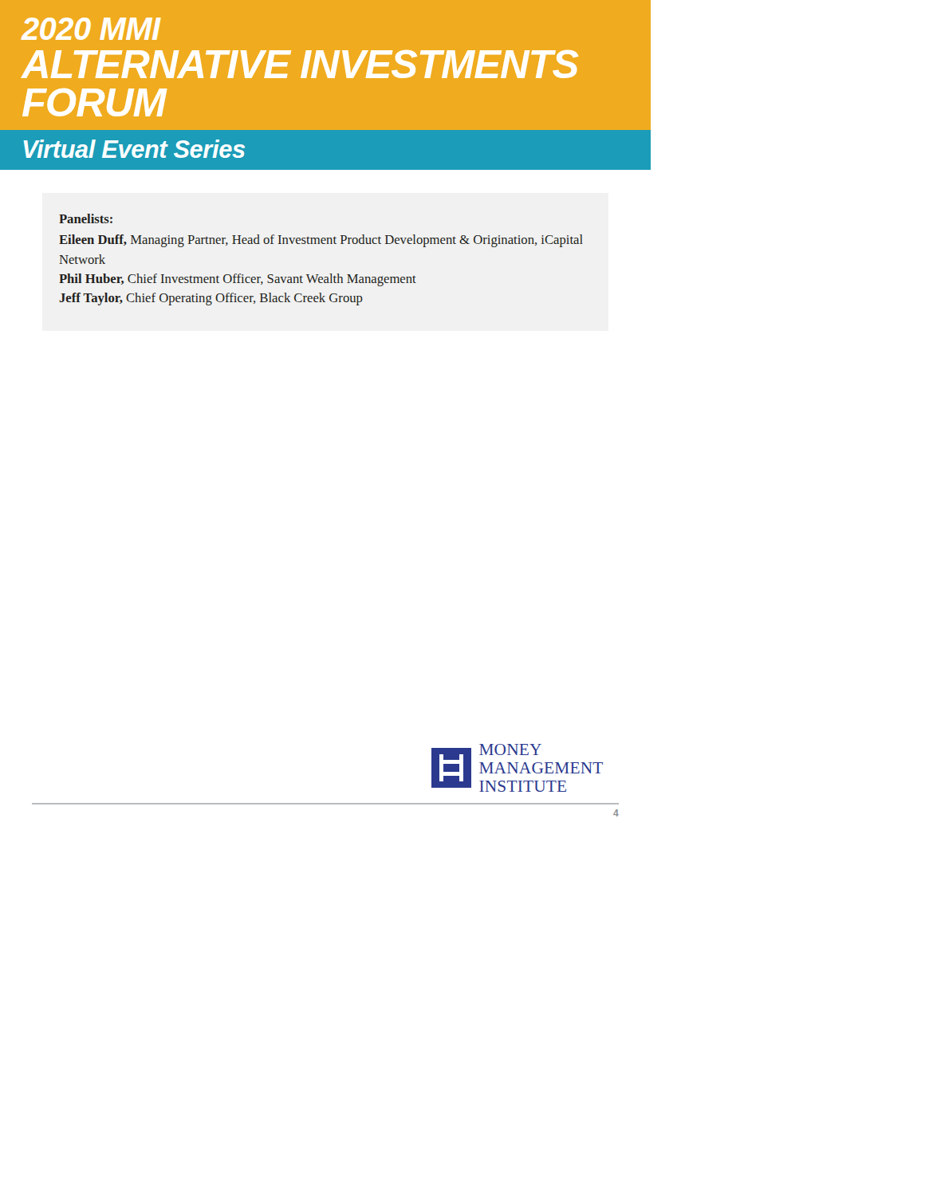2020 MMI ALTERNATIVE INVESTMENTS FORUM
Virtual Event Series
Panelists: Eileen Duff, Managing Partner, Head of Investment Product Development & Origination, iCapital Network
Phil Huber, Chief Investment Officer, Savant Wealth Management
Jeff Taylor, Chief Operating Officer, Black Creek Group
Money
Management
Institute
4